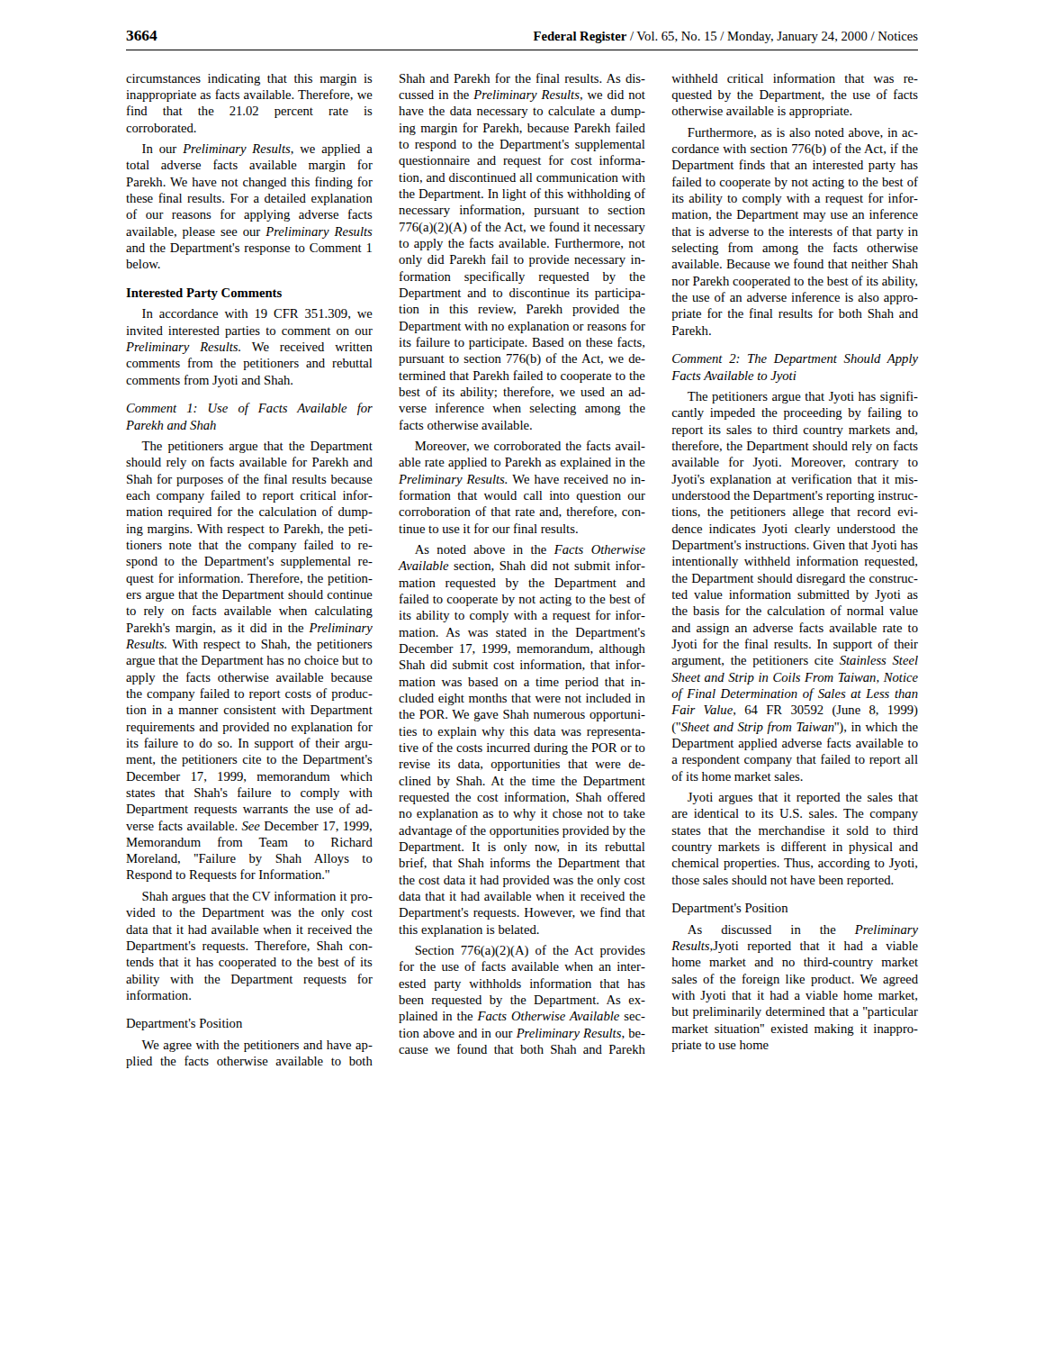3664 Federal Register / Vol. 65, No. 15 / Monday, January 24, 2000 / Notices
circumstances indicating that this margin is inappropriate as facts available. Therefore, we find that the 21.02 percent rate is corroborated.
In our Preliminary Results, we applied a total adverse facts available margin for Parekh. We have not changed this finding for these final results. For a detailed explanation of our reasons for applying adverse facts available, please see our Preliminary Results and the Department's response to Comment 1 below.
Interested Party Comments
In accordance with 19 CFR 351.309, we invited interested parties to comment on our Preliminary Results. We received written comments from the petitioners and rebuttal comments from Jyoti and Shah.
Comment 1: Use of Facts Available for Parekh and Shah
The petitioners argue that the Department should rely on facts available for Parekh and Shah for purposes of the final results because each company failed to report critical information required for the calculation of dumping margins. With respect to Parekh, the petitioners note that the company failed to respond to the Department's supplemental request for information. Therefore, the petitioners argue that the Department should continue to rely on facts available when calculating Parekh's margin, as it did in the Preliminary Results. With respect to Shah, the petitioners argue that the Department has no choice but to apply the facts otherwise available because the company failed to report costs of production in a manner consistent with Department requirements and provided no explanation for its failure to do so. In support of their argument, the petitioners cite to the Department's December 17, 1999, memorandum which states that Shah's failure to comply with Department requests warrants the use of adverse facts available. See December 17, 1999, Memorandum from Team to Richard Moreland, ''Failure by Shah Alloys to Respond to Requests for Information.''
Shah argues that the CV information it provided to the Department was the only cost data that it had available when it received the Department's requests. Therefore, Shah contends that it has cooperated to the best of its ability with the Department requests for information.
Department's Position
We agree with the petitioners and have applied the facts otherwise available to both Shah and Parekh for the final results. As discussed in the Preliminary Results, we did not have the data necessary to calculate a dumping margin for Parekh, because Parekh failed to respond to the Department's supplemental questionnaire and request for cost information, and discontinued all communication with the Department. In light of this withholding of necessary information, pursuant to section 776(a)(2)(A) of the Act, we found it necessary to apply the facts available. Furthermore, not only did Parekh fail to provide necessary information specifically requested by the Department and to discontinue its participation in this review, Parekh provided the Department with no explanation or reasons for its failure to participate. Based on these facts, pursuant to section 776(b) of the Act, we determined that Parekh failed to cooperate to the best of its ability; therefore, we used an adverse inference when selecting among the facts otherwise available.
Moreover, we corroborated the facts available rate applied to Parekh as explained in the Preliminary Results. We have received no information that would call into question our corroboration of that rate and, therefore, continue to use it for our final results.
As noted above in the Facts Otherwise Available section, Shah did not submit information requested by the Department and failed to cooperate by not acting to the best of its ability to comply with a request for information. As was stated in the Department's December 17, 1999, memorandum, although Shah did submit cost information, that information was based on a time period that included eight months that were not included in the POR. We gave Shah numerous opportunities to explain why this data was representative of the costs incurred during the POR or to revise its data, opportunities that were declined by Shah. At the time the Department requested the cost information, Shah offered no explanation as to why it chose not to take advantage of the opportunities provided by the Department. It is only now, in its rebuttal brief, that Shah informs the Department that the cost data it had provided was the only cost data that it had available when it received the Department's requests. However, we find that this explanation is belated.
Section 776(a)(2)(A) of the Act provides for the use of facts available when an interested party withholds information that has been requested by the Department. As explained in the Facts Otherwise Available section above and in our Preliminary Results, because we found that both Shah and Parekh withheld critical information that was requested by the Department, the use of facts otherwise available is appropriate.
Furthermore, as is also noted above, in accordance with section 776(b) of the Act, if the Department finds that an interested party has failed to cooperate by not acting to the best of its ability to comply with a request for information, the Department may use an inference that is adverse to the interests of that party in selecting from among the facts otherwise available. Because we found that neither Shah nor Parekh cooperated to the best of its ability, the use of an adverse inference is also appropriate for the final results for both Shah and Parekh.
Comment 2: The Department Should Apply Facts Available to Jyoti
The petitioners argue that Jyoti has significantly impeded the proceeding by failing to report its sales to third country markets and, therefore, the Department should rely on facts available for Jyoti. Moreover, contrary to Jyoti's explanation at verification that it misunderstood the Department's reporting instructions, the petitioners allege that record evidence indicates Jyoti clearly understood the Department's instructions. Given that Jyoti has intentionally withheld information requested, the Department should disregard the constructed value information submitted by Jyoti as the basis for the calculation of normal value and assign an adverse facts available rate to Jyoti for the final results. In support of their argument, the petitioners cite Stainless Steel Sheet and Strip in Coils From Taiwan, Notice of Final Determination of Sales at Less than Fair Value, 64 FR 30592 (June 8, 1999) (''Sheet and Strip from Taiwan''), in which the Department applied adverse facts available to a respondent company that failed to report all of its home market sales.
Jyoti argues that it reported the sales that are identical to its U.S. sales. The company states that the merchandise it sold to third country markets is different in physical and chemical properties. Thus, according to Jyoti, those sales should not have been reported.
Department's Position
As discussed in the Preliminary Results, Jyoti reported that it had a viable home market and no third-country market sales of the foreign like product. We agreed with Jyoti that it had a viable home market, but preliminarily determined that a ''particular market situation'' existed making it inappropriate to use home